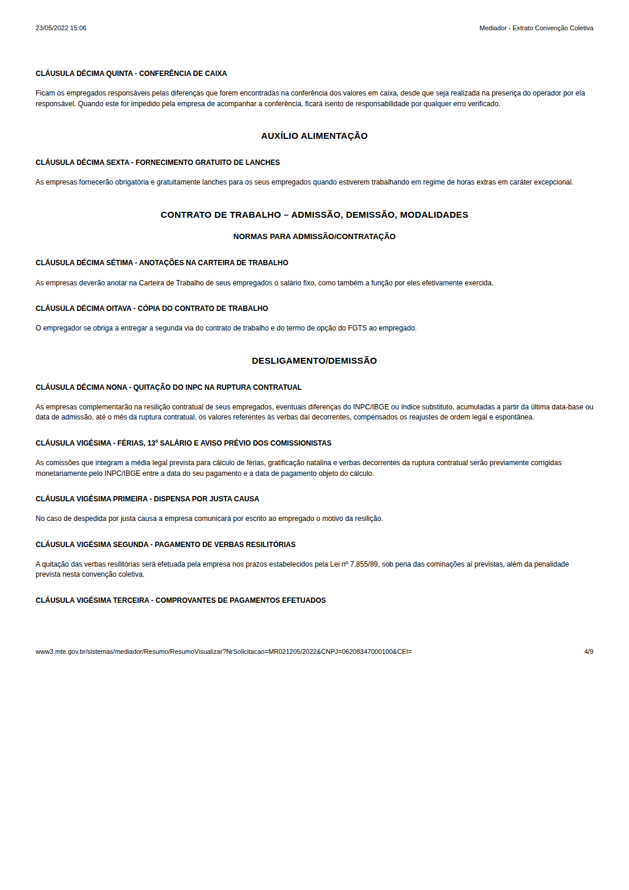23/05/2022 15:06 Mediador - Extrato Convenção Coletiva
CLÁUSULA DÉCIMA QUINTA - CONFERÊNCIA DE CAIXA
Ficam os empregados responsáveis pelas diferenças que forem encontradas na conferência dos valores em caixa, desde que seja realizada na presença do operador por ela responsável. Quando este for impedido pela empresa de acompanhar a conferência, ficará isento de responsabilidade por qualquer erro verificado.
AUXÍLIO ALIMENTAÇÃO
CLÁUSULA DÉCIMA SEXTA - FORNECIMENTO GRATUITO DE LANCHES
As empresas fornecerão obrigatória e gratuitamente lanches para os seus empregados quando estiverem trabalhando em regime de horas extras em caráter excepcional.
CONTRATO DE TRABALHO – ADMISSÃO, DEMISSÃO, MODALIDADES
NORMAS PARA ADMISSÃO/CONTRATAÇÃO
CLÁUSULA DÉCIMA SÉTIMA - ANOTAÇÕES NA CARTEIRA DE TRABALHO
As empresas deverão anotar na Carteira de Trabalho de seus empregados o salário fixo, como também a função por eles efetivamente exercida.
CLÁUSULA DÉCIMA OITAVA - CÓPIA DO CONTRATO DE TRABALHO
O empregador se obriga a entregar a segunda via do contrato de trabalho e do termo de opção do FGTS ao empregado.
DESLIGAMENTO/DEMISSÃO
CLÁUSULA DÉCIMA NONA - QUITAÇÃO DO INPC NA RUPTURA CONTRATUAL
As empresas complementarão na resilição contratual de seus empregados, eventuais diferenças do INPC/IBGE ou índice substituto, acumuladas a partir da última data-base ou data de admissão, até o mês da ruptura contratual, os valores referentes às verbas daí decorrentes, compensados os reajustes de ordem legal e espontânea.
CLÁUSULA VIGÉSIMA - FÉRIAS, 13º SALÁRIO E AVISO PRÉVIO DOS COMISSIONISTAS
As comissões que integram a média legal prevista para cálculo de férias, gratificação natalina e verbas decorrentes da ruptura contratual serão previamente corrigidas monetariamente pelo INPC/IBGE entre a data do seu pagamento e a data de pagamento objeto do cálculo.
CLÁUSULA VIGÉSIMA PRIMEIRA - DISPENSA POR JUSTA CAUSA
No caso de despedida por justa causa a empresa comunicará por escrito ao empregado o motivo da resilição.
CLÁUSULA VIGÉSIMA SEGUNDA - PAGAMENTO DE VERBAS RESILITÓRIAS
A quitação das verbas resilitórias será efetuada pela empresa nos prazos estabelecidos pela Lei nº 7.855/89, sob pena das cominações aí previstas, além da penalidade prevista nesta convenção coletiva.
CLÁUSULA VIGÉSIMA TERCEIRA - COMPROVANTES DE PAGAMENTOS EFETUADOS
www3.mte.gov.br/sistemas/mediador/Resumo/ResumoVisualizar?NrSolicitacao=MR021205/2022&CNPJ=06208347000100&CEI= 4/9